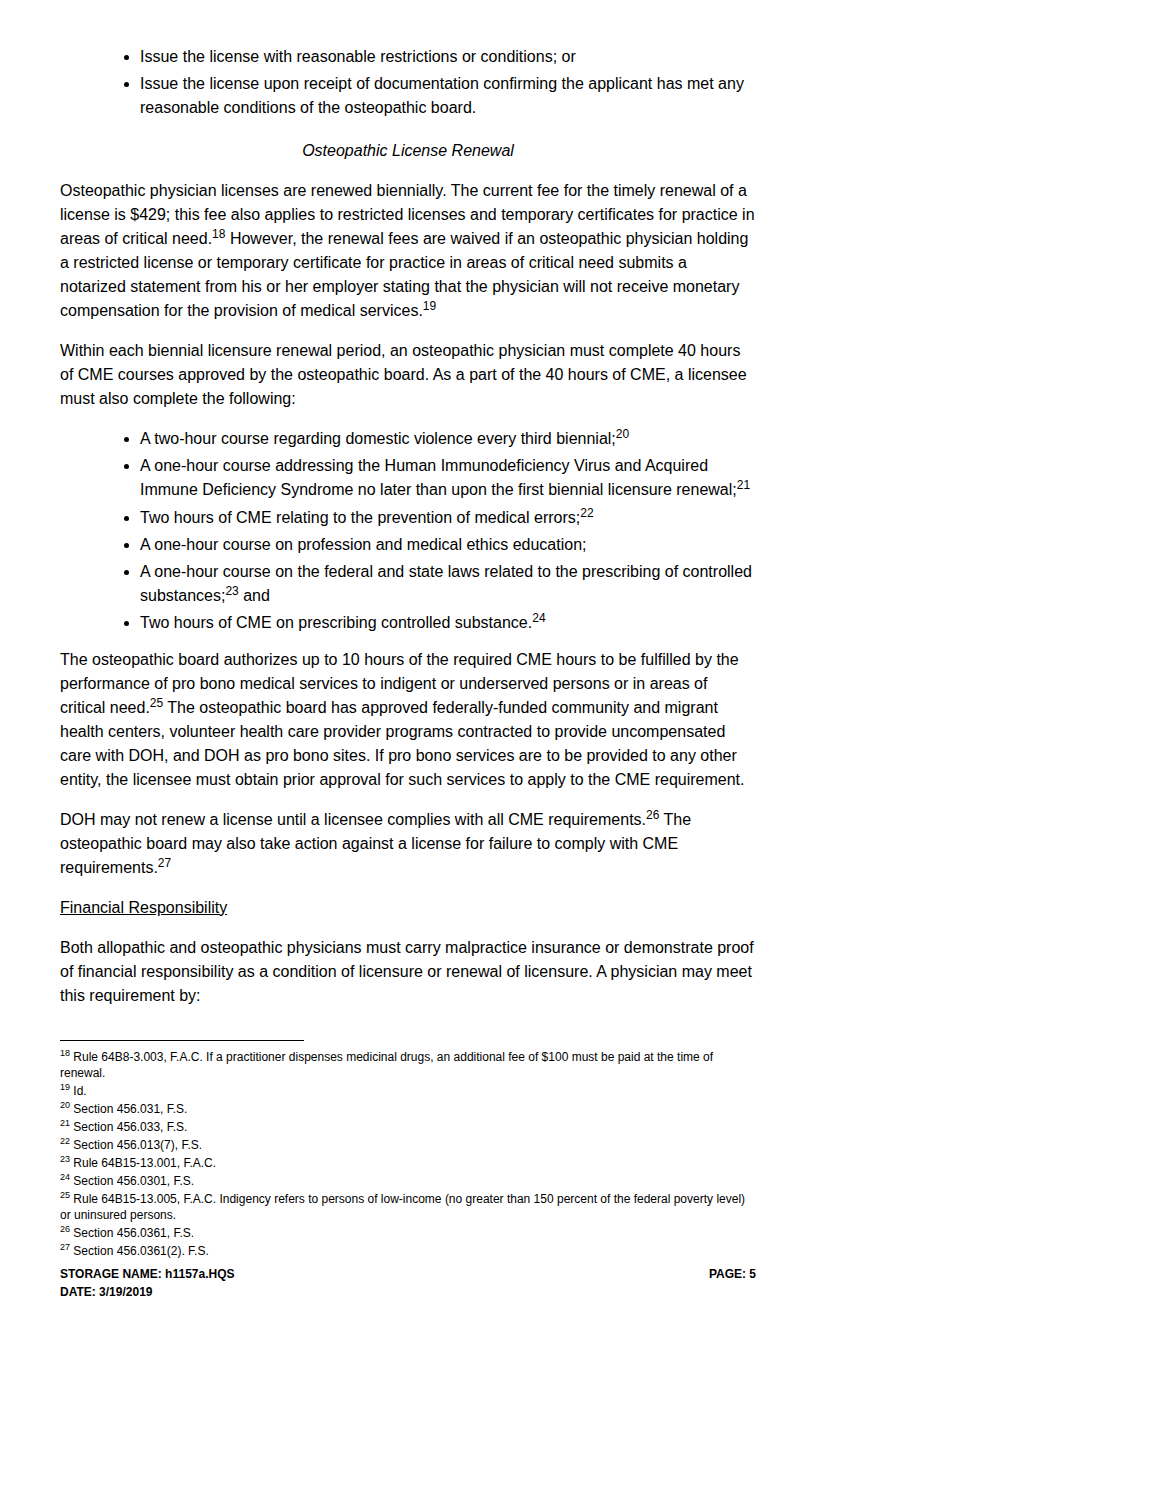Issue the license with reasonable restrictions or conditions; or
Issue the license upon receipt of documentation confirming the applicant has met any reasonable conditions of the osteopathic board.
Osteopathic License Renewal
Osteopathic physician licenses are renewed biennially. The current fee for the timely renewal of a license is $429; this fee also applies to restricted licenses and temporary certificates for practice in areas of critical need.18 However, the renewal fees are waived if an osteopathic physician holding a restricted license or temporary certificate for practice in areas of critical need submits a notarized statement from his or her employer stating that the physician will not receive monetary compensation for the provision of medical services.19
Within each biennial licensure renewal period, an osteopathic physician must complete 40 hours of CME courses approved by the osteopathic board. As a part of the 40 hours of CME, a licensee must also complete the following:
A two-hour course regarding domestic violence every third biennial;20
A one-hour course addressing the Human Immunodeficiency Virus and Acquired Immune Deficiency Syndrome no later than upon the first biennial licensure renewal;21
Two hours of CME relating to the prevention of medical errors;22
A one-hour course on profession and medical ethics education;
A one-hour course on the federal and state laws related to the prescribing of controlled substances;23 and
Two hours of CME on prescribing controlled substance.24
The osteopathic board authorizes up to 10 hours of the required CME hours to be fulfilled by the performance of pro bono medical services to indigent or underserved persons or in areas of critical need.25 The osteopathic board has approved federally-funded community and migrant health centers, volunteer health care provider programs contracted to provide uncompensated care with DOH, and DOH as pro bono sites. If pro bono services are to be provided to any other entity, the licensee must obtain prior approval for such services to apply to the CME requirement.
DOH may not renew a license until a licensee complies with all CME requirements.26 The osteopathic board may also take action against a license for failure to comply with CME requirements.27
Financial Responsibility
Both allopathic and osteopathic physicians must carry malpractice insurance or demonstrate proof of financial responsibility as a condition of licensure or renewal of licensure. A physician may meet this requirement by:
18 Rule 64B8-3.003, F.A.C. If a practitioner dispenses medicinal drugs, an additional fee of $100 must be paid at the time of renewal.
19 Id.
20 Section 456.031, F.S.
21 Section 456.033, F.S.
22 Section 456.013(7), F.S.
23 Rule 64B15-13.001, F.A.C.
24 Section 456.0301, F.S.
25 Rule 64B15-13.005, F.A.C. Indigency refers to persons of low-income (no greater than 150 percent of the federal poverty level) or uninsured persons.
26 Section 456.0361, F.S.
27 Section 456.0361(2). F.S.
STORAGE NAME: h1157a.HQS
DATE: 3/19/2019
PAGE: 5